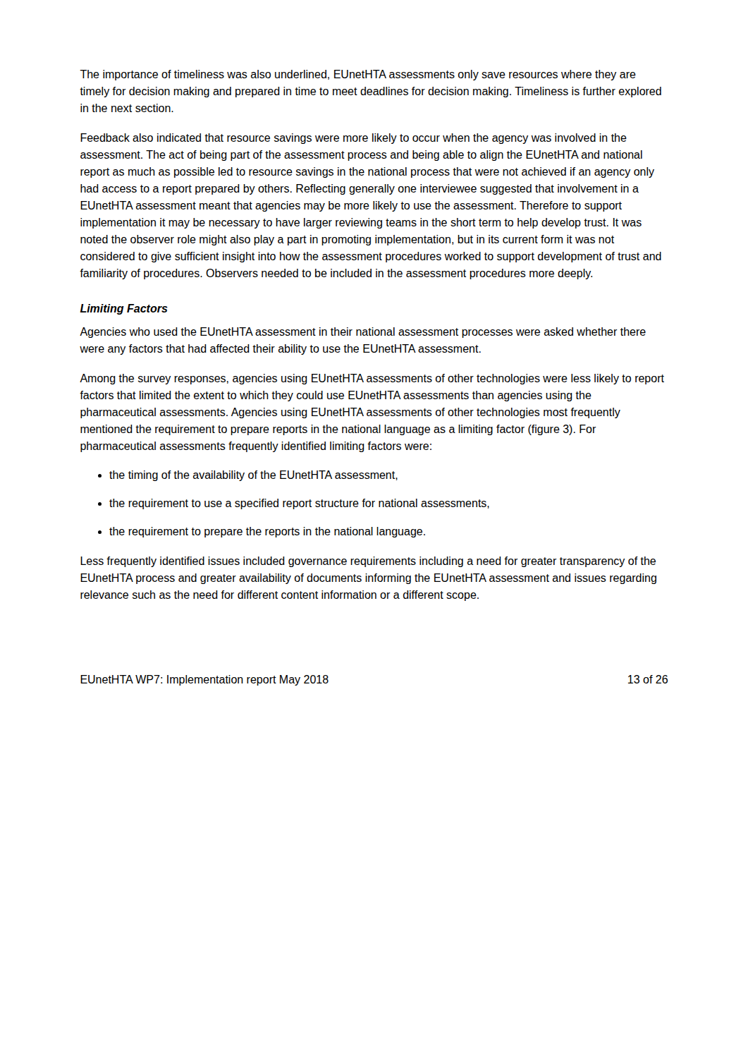The importance of timeliness was also underlined, EUnetHTA assessments only save resources where they are timely for decision making and prepared in time to meet deadlines for decision making. Timeliness is further explored in the next section.
Feedback also indicated that resource savings were more likely to occur when the agency was involved in the assessment. The act of being part of the assessment process and being able to align the EUnetHTA and national report as much as possible led to resource savings in the national process that were not achieved if an agency only had access to a report prepared by others. Reflecting generally one interviewee suggested that involvement in a EUnetHTA assessment meant that agencies may be more likely to use the assessment. Therefore to support implementation it may be necessary to have larger reviewing teams in the short term to help develop trust. It was noted the observer role might also play a part in promoting implementation, but in its current form it was not considered to give sufficient insight into how the assessment procedures worked to support development of trust and familiarity of procedures. Observers needed to be included in the assessment procedures more deeply.
Limiting Factors
Agencies who used the EUnetHTA assessment in their national assessment processes were asked whether there were any factors that had affected their ability to use the EUnetHTA assessment.
Among the survey responses, agencies using EUnetHTA assessments of other technologies were less likely to report factors that limited the extent to which they could use EUnetHTA assessments than agencies using the pharmaceutical assessments. Agencies using EUnetHTA assessments of other technologies most frequently mentioned the requirement to prepare reports in the national language as a limiting factor (figure 3). For pharmaceutical assessments frequently identified limiting factors were:
the timing of the availability of the EUnetHTA assessment,
the requirement to use a specified report structure for national assessments,
the requirement to prepare the reports in the national language.
Less frequently identified issues included governance requirements including a need for greater transparency of the EUnetHTA process and greater availability of documents informing the EUnetHTA assessment and issues regarding relevance such as the need for different content information or a different scope.
EUnetHTA WP7: Implementation report May 2018 13 of 26